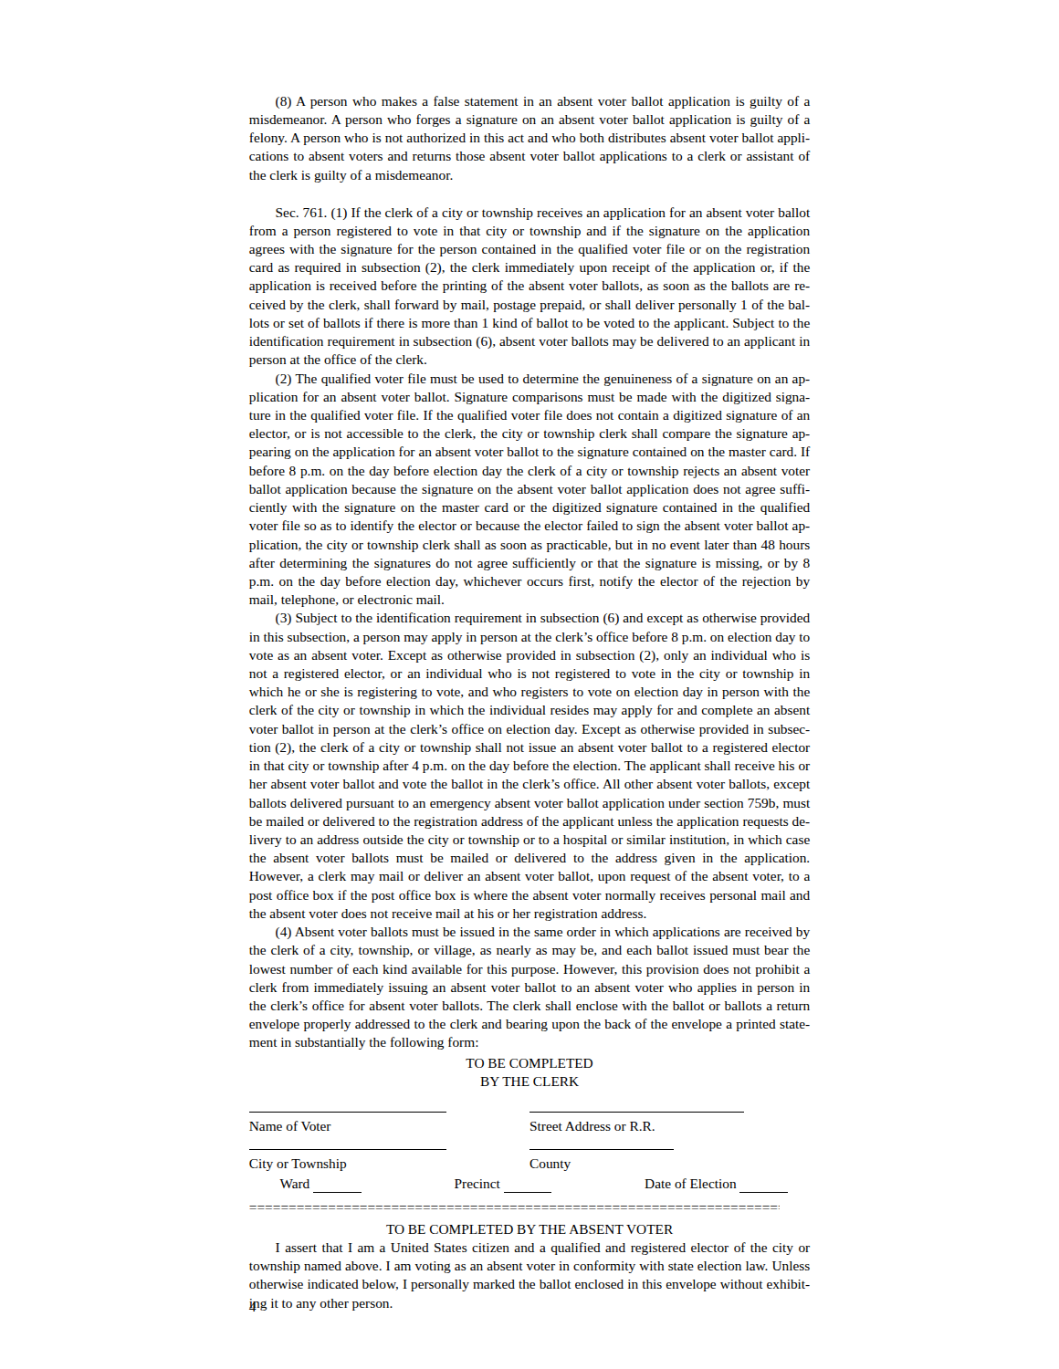(8) A person who makes a false statement in an absent voter ballot application is guilty of a misdemeanor. A person who forges a signature on an absent voter ballot application is guilty of a felony. A person who is not authorized in this act and who both distributes absent voter ballot applications to absent voters and returns those absent voter ballot applications to a clerk or assistant of the clerk is guilty of a misdemeanor.
Sec. 761. (1) If the clerk of a city or township receives an application for an absent voter ballot from a person registered to vote in that city or township and if the signature on the application agrees with the signature for the person contained in the qualified voter file or on the registration card as required in subsection (2), the clerk immediately upon receipt of the application or, if the application is received before the printing of the absent voter ballots, as soon as the ballots are received by the clerk, shall forward by mail, postage prepaid, or shall deliver personally 1 of the ballots or set of ballots if there is more than 1 kind of ballot to be voted to the applicant. Subject to the identification requirement in subsection (6), absent voter ballots may be delivered to an applicant in person at the office of the clerk.
(2) The qualified voter file must be used to determine the genuineness of a signature on an application for an absent voter ballot. Signature comparisons must be made with the digitized signature in the qualified voter file. If the qualified voter file does not contain a digitized signature of an elector, or is not accessible to the clerk, the city or township clerk shall compare the signature appearing on the application for an absent voter ballot to the signature contained on the master card. If before 8 p.m. on the day before election day the clerk of a city or township rejects an absent voter ballot application because the signature on the absent voter ballot application does not agree sufficiently with the signature on the master card or the digitized signature contained in the qualified voter file so as to identify the elector or because the elector failed to sign the absent voter ballot application, the city or township clerk shall as soon as practicable, but in no event later than 48 hours after determining the signatures do not agree sufficiently or that the signature is missing, or by 8 p.m. on the day before election day, whichever occurs first, notify the elector of the rejection by mail, telephone, or electronic mail.
(3) Subject to the identification requirement in subsection (6) and except as otherwise provided in this subsection, a person may apply in person at the clerk’s office before 8 p.m. on election day to vote as an absent voter. Except as otherwise provided in subsection (2), only an individual who is not a registered elector, or an individual who is not registered to vote in the city or township in which he or she is registering to vote, and who registers to vote on election day in person with the clerk of the city or township in which the individual resides may apply for and complete an absent voter ballot in person at the clerk’s office on election day. Except as otherwise provided in subsection (2), the clerk of a city or township shall not issue an absent voter ballot to a registered elector in that city or township after 4 p.m. on the day before the election. The applicant shall receive his or her absent voter ballot and vote the ballot in the clerk’s office. All other absent voter ballots, except ballots delivered pursuant to an emergency absent voter ballot application under section 759b, must be mailed or delivered to the registration address of the applicant unless the application requests delivery to an address outside the city or township or to a hospital or similar institution, in which case the absent voter ballots must be mailed or delivered to the address given in the application. However, a clerk may mail or deliver an absent voter ballot, upon request of the absent voter, to a post office box if the post office box is where the absent voter normally receives personal mail and the absent voter does not receive mail at his or her registration address.
(4) Absent voter ballots must be issued in the same order in which applications are received by the clerk of a city, township, or village, as nearly as may be, and each ballot issued must bear the lowest number of each kind available for this purpose. However, this provision does not prohibit a clerk from immediately issuing an absent voter ballot to an absent voter who applies in person in the clerk’s office for absent voter ballots. The clerk shall enclose with the ballot or ballots a return envelope properly addressed to the clerk and bearing upon the back of the envelope a printed statement in substantially the following form:
TO BE COMPLETED
BY THE CLERK
| Name of Voter | Street Address or R.R. |
| City or Township | County |
Ward Precinct Date of Election
=====================================================================
TO BE COMPLETED BY THE ABSENT VOTER
I assert that I am a United States citizen and a qualified and registered elector of the city or township named above. I am voting as an absent voter in conformity with state election law. Unless otherwise indicated below, I personally marked the ballot enclosed in this envelope without exhibiting it to any other person.
4